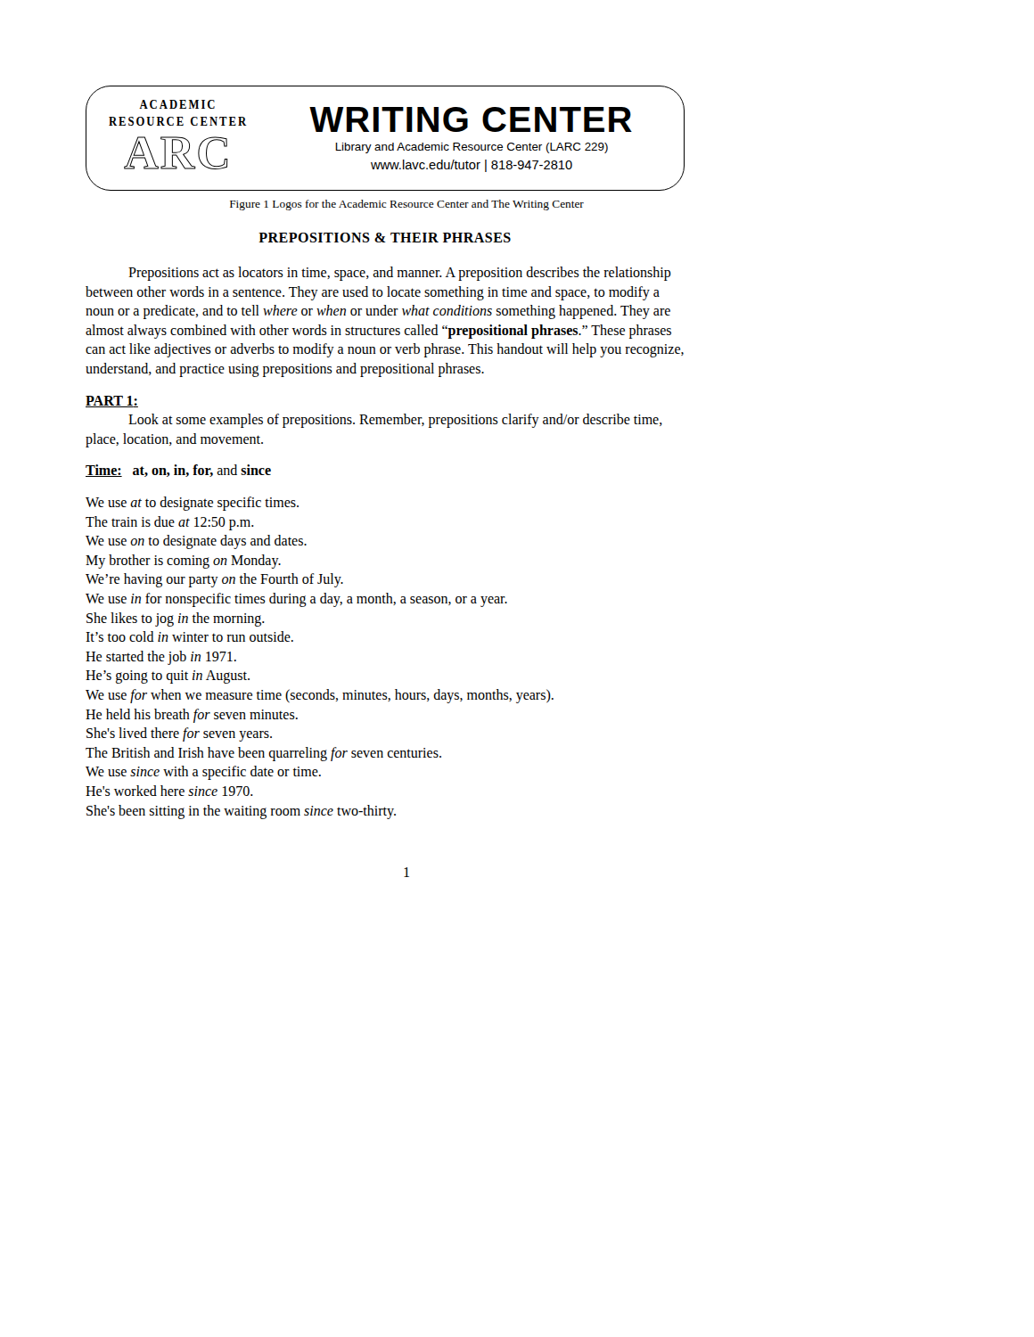ACADEMIC RESOURCE CENTER ARC
WRITING CENTER
Library and Academic Resource Center (LARC 229)
www.lavc.edu/tutor | 818-947-2810
Figure 1 Logos for the Academic Resource Center and The Writing Center
PREPOSITIONS & THEIR PHRASES
Prepositions act as locators in time, space, and manner. A preposition describes the relationship between other words in a sentence. They are used to locate something in time and space, to modify a noun or a predicate, and to tell where or when or under what conditions something happened. They are almost always combined with other words in structures called “prepositional phrases.” These phrases can act like adjectives or adverbs to modify a noun or verb phrase. This handout will help you recognize, understand, and practice using prepositions and prepositional phrases.
PART 1:
Look at some examples of prepositions. Remember, prepositions clarify and/or describe time, place, location, and movement.
Time: at, on, in, for, and since
We use at to designate specific times.
The train is due at 12:50 p.m.
We use on to designate days and dates.
My brother is coming on Monday.
We’re having our party on the Fourth of July.
We use in for nonspecific times during a day, a month, a season, or a year.
She likes to jog in the morning.
It’s too cold in winter to run outside.
He started the job in 1971.
He’s going to quit in August.
We use for when we measure time (seconds, minutes, hours, days, months, years).
He held his breath for seven minutes.
She's lived there for seven years.
The British and Irish have been quarreling for seven centuries.
We use since with a specific date or time.
He's worked here since 1970.
She's been sitting in the waiting room since two-thirty.
1